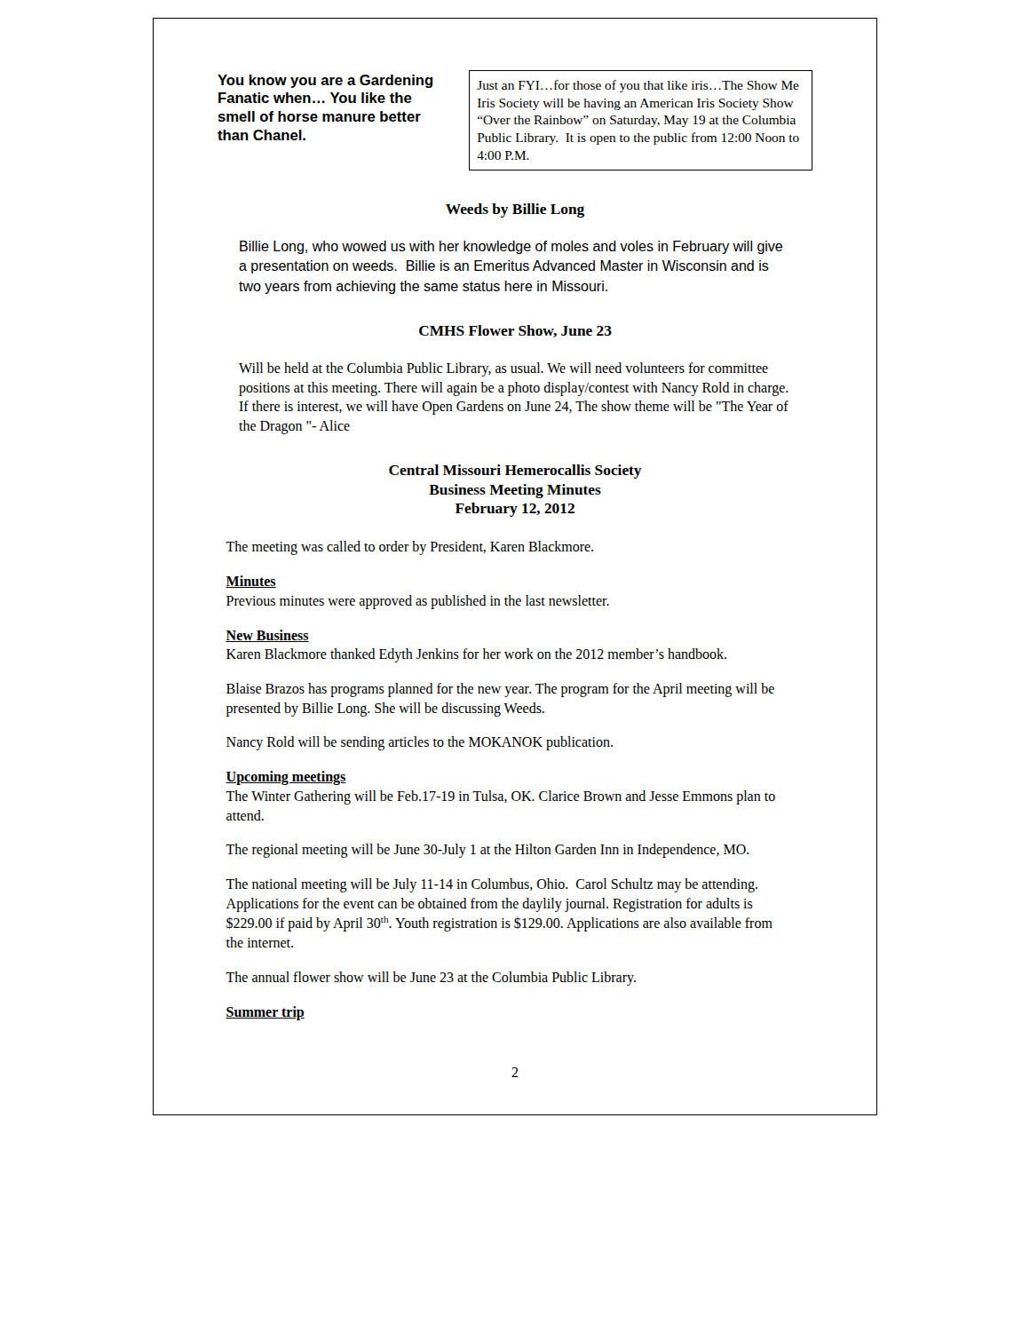You know you are a Gardening Fanatic when… You like the smell of horse manure better than Chanel.
Just an FYI…for those of you that like iris…The Show Me Iris Society will be having an American Iris Society Show “Over the Rainbow” on Saturday, May 19 at the Columbia Public Library. It is open to the public from 12:00 Noon to 4:00 P.M.
Weeds by Billie Long
Billie Long, who wowed us with her knowledge of moles and voles in February will give a presentation on weeds. Billie is an Emeritus Advanced Master in Wisconsin and is two years from achieving the same status here in Missouri.
CMHS Flower Show, June 23
Will be held at the Columbia Public Library, as usual. We will need volunteers for committee positions at this meeting. There will again be a photo display/contest with Nancy Rold in charge. If there is interest, we will have Open Gardens on June 24, The show theme will be "The Year of the Dragon "- Alice
Central Missouri Hemerocallis Society
Business Meeting Minutes
February 12, 2012
The meeting was called to order by President, Karen Blackmore.
Minutes
Previous minutes were approved as published in the last newsletter.
New Business
Karen Blackmore thanked Edyth Jenkins for her work on the 2012 member’s handbook.
Blaise Brazos has programs planned for the new year. The program for the April meeting will be presented by Billie Long. She will be discussing Weeds.
Nancy Rold will be sending articles to the MOKANOK publication.
Upcoming meetings
The Winter Gathering will be Feb.17-19 in Tulsa, OK. Clarice Brown and Jesse Emmons plan to attend.
The regional meeting will be June 30-July 1 at the Hilton Garden Inn in Independence, MO.
The national meeting will be July 11-14 in Columbus, Ohio. Carol Schultz may be attending. Applications for the event can be obtained from the daylily journal. Registration for adults is $229.00 if paid by April 30th. Youth registration is $129.00. Applications are also available from the internet.
The annual flower show will be June 23 at the Columbia Public Library.
Summer trip
2